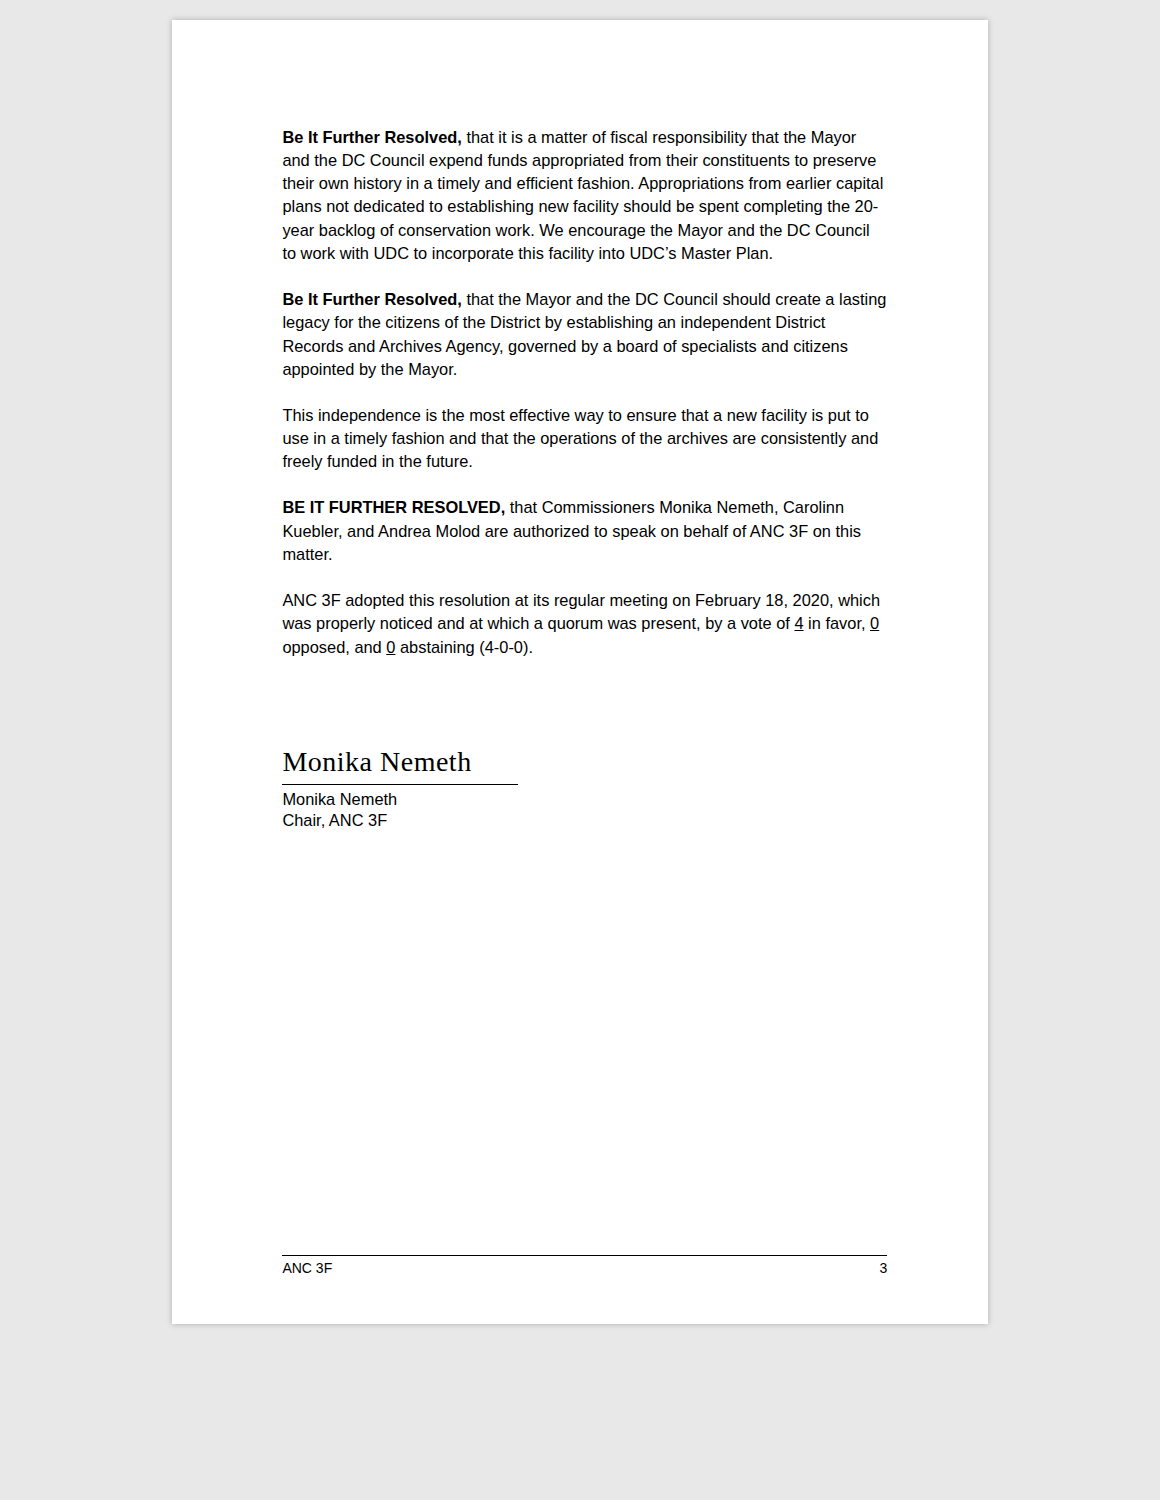Be It Further Resolved, that it is a matter of fiscal responsibility that the Mayor and the DC Council expend funds appropriated from their constituents to preserve their own history in a timely and efficient fashion. Appropriations from earlier capital plans not dedicated to establishing new facility should be spent completing the 20-year backlog of conservation work. We encourage the Mayor and the DC Council to work with UDC to incorporate this facility into UDC’s Master Plan.
Be It Further Resolved, that the Mayor and the DC Council should create a lasting legacy for the citizens of the District by establishing an independent District Records and Archives Agency, governed by a board of specialists and citizens appointed by the Mayor.
This independence is the most effective way to ensure that a new facility is put to use in a timely fashion and that the operations of the archives are consistently and freely funded in the future.
BE IT FURTHER RESOLVED, that Commissioners Monika Nemeth, Carolinn Kuebler, and Andrea Molod are authorized to speak on behalf of ANC 3F on this matter.
ANC 3F adopted this resolution at its regular meeting on February 18, 2020, which was properly noticed and at which a quorum was present, by a vote of 4 in favor, 0 opposed, and 0 abstaining (4-0-0).
Monika Nemeth
Monika Nemeth
Chair, ANC 3F
ANC 3F 3